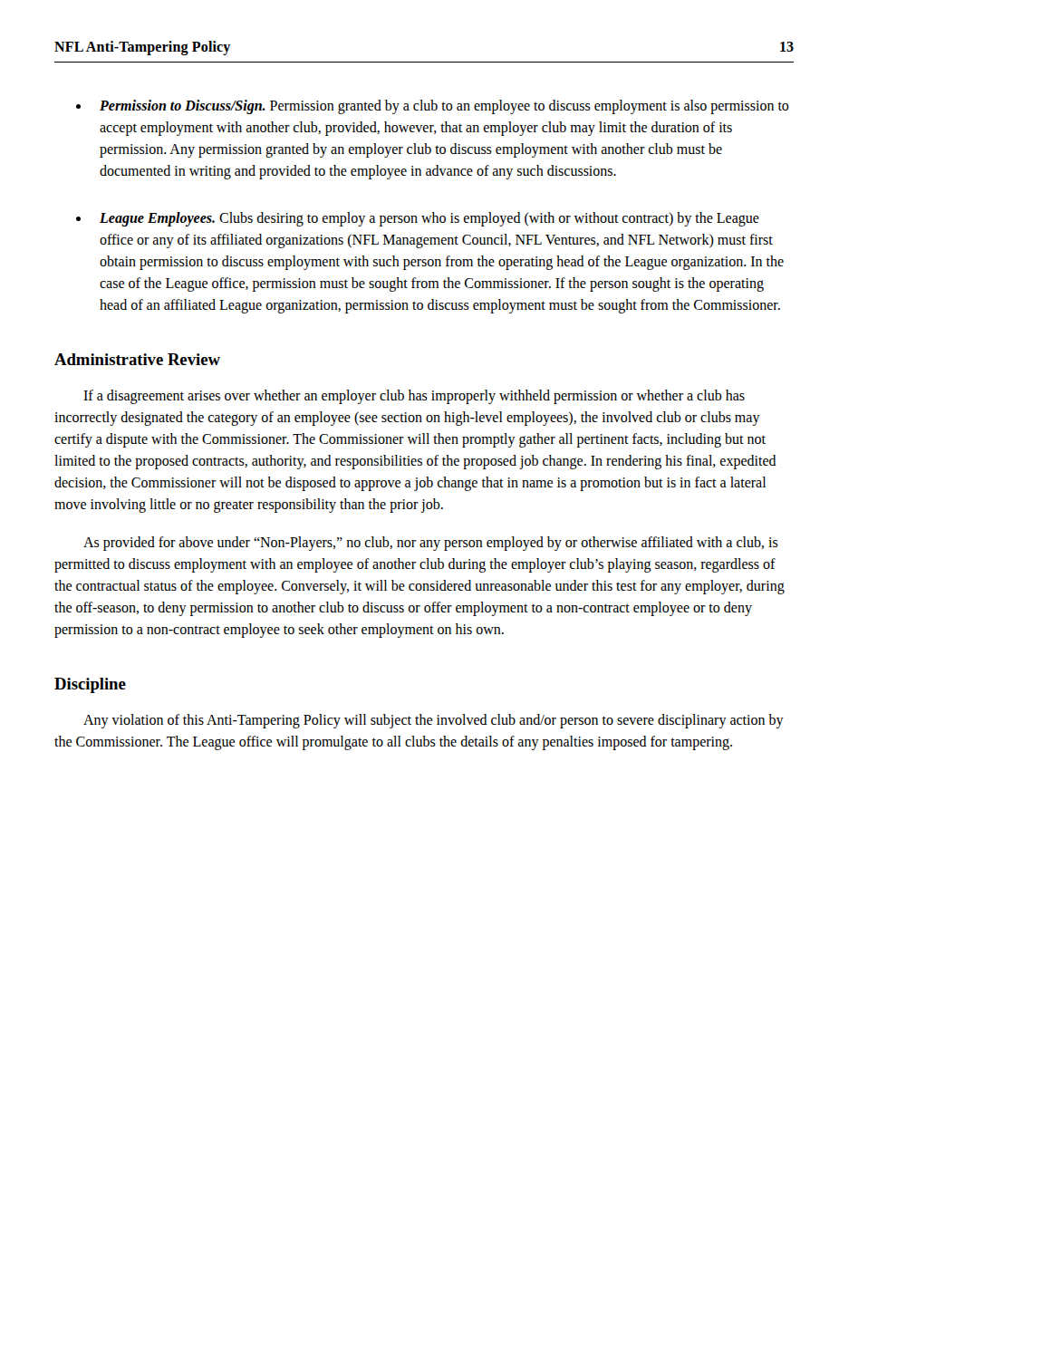NFL Anti-Tampering Policy 13
Permission to Discuss/Sign. Permission granted by a club to an employee to discuss employment is also permission to accept employment with another club, provided, however, that an employer club may limit the duration of its permission. Any permission granted by an employer club to discuss employment with another club must be documented in writing and provided to the employee in advance of any such discussions.
League Employees. Clubs desiring to employ a person who is employed (with or without contract) by the League office or any of its affiliated organizations (NFL Management Council, NFL Ventures, and NFL Network) must first obtain permission to discuss employment with such person from the operating head of the League organization. In the case of the League office, permission must be sought from the Commissioner. If the person sought is the operating head of an affiliated League organization, permission to discuss employment must be sought from the Commissioner.
Administrative Review
If a disagreement arises over whether an employer club has improperly withheld permission or whether a club has incorrectly designated the category of an employee (see section on high-level employees), the involved club or clubs may certify a dispute with the Commissioner. The Commissioner will then promptly gather all pertinent facts, including but not limited to the proposed contracts, authority, and responsibilities of the proposed job change. In rendering his final, expedited decision, the Commissioner will not be disposed to approve a job change that in name is a promotion but is in fact a lateral move involving little or no greater responsibility than the prior job.
As provided for above under “Non-Players,” no club, nor any person employed by or otherwise affiliated with a club, is permitted to discuss employment with an employee of another club during the employer club’s playing season, regardless of the contractual status of the employee. Conversely, it will be considered unreasonable under this test for any employer, during the off-season, to deny permission to another club to discuss or offer employment to a non-contract employee or to deny permission to a non-contract employee to seek other employment on his own.
Discipline
Any violation of this Anti-Tampering Policy will subject the involved club and/or person to severe disciplinary action by the Commissioner. The League office will promulgate to all clubs the details of any penalties imposed for tampering.